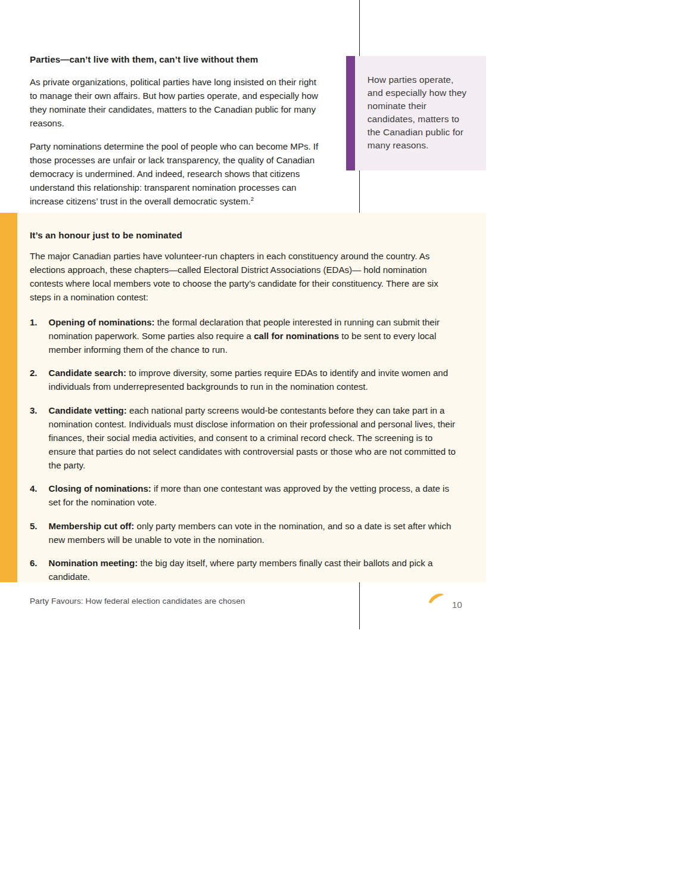How parties operate, and especially how they nominate their candidates, matters to the Canadian public for many reasons.
Parties—can’t live with them, can’t live without them
As private organizations, political parties have long insisted on their right to manage their own affairs. But how parties operate, and especially how they nominate their candidates, matters to the Canadian public for many reasons.
Party nominations determine the pool of people who can become MPs. If those processes are unfair or lack transparency, the quality of Canadian democracy is undermined. And indeed, research shows that citizens understand this relationship: transparent nomination processes can increase citizens’ trust in the overall democratic system.2
It’s an honour just to be nominated
The major Canadian parties have volunteer-run chapters in each constituency around the country. As elections approach, these chapters—called Electoral District Associations (EDAs)— hold nomination contests where local members vote to choose the party’s candidate for their constituency. There are six steps in a nomination contest:
Opening of nominations: the formal declaration that people interested in running can submit their nomination paperwork. Some parties also require a call for nominations to be sent to every local member informing them of the chance to run.
Candidate search: to improve diversity, some parties require EDAs to identify and invite women and individuals from underrepresented backgrounds to run in the nomination contest.
Candidate vetting: each national party screens would-be contestants before they can take part in a nomination contest. Individuals must disclose information on their professional and personal lives, their finances, their social media activities, and consent to a criminal record check. The screening is to ensure that parties do not select candidates with controversial pasts or those who are not committed to the party.
Closing of nominations: if more than one contestant was approved by the vetting process, a date is set for the nomination vote.
Membership cut off: only party members can vote in the nomination, and so a date is set after which new members will be unable to vote in the nomination.
Nomination meeting: the big day itself, where party members finally cast their ballots and pick a candidate.
Party Favours: How federal election candidates are chosen
10